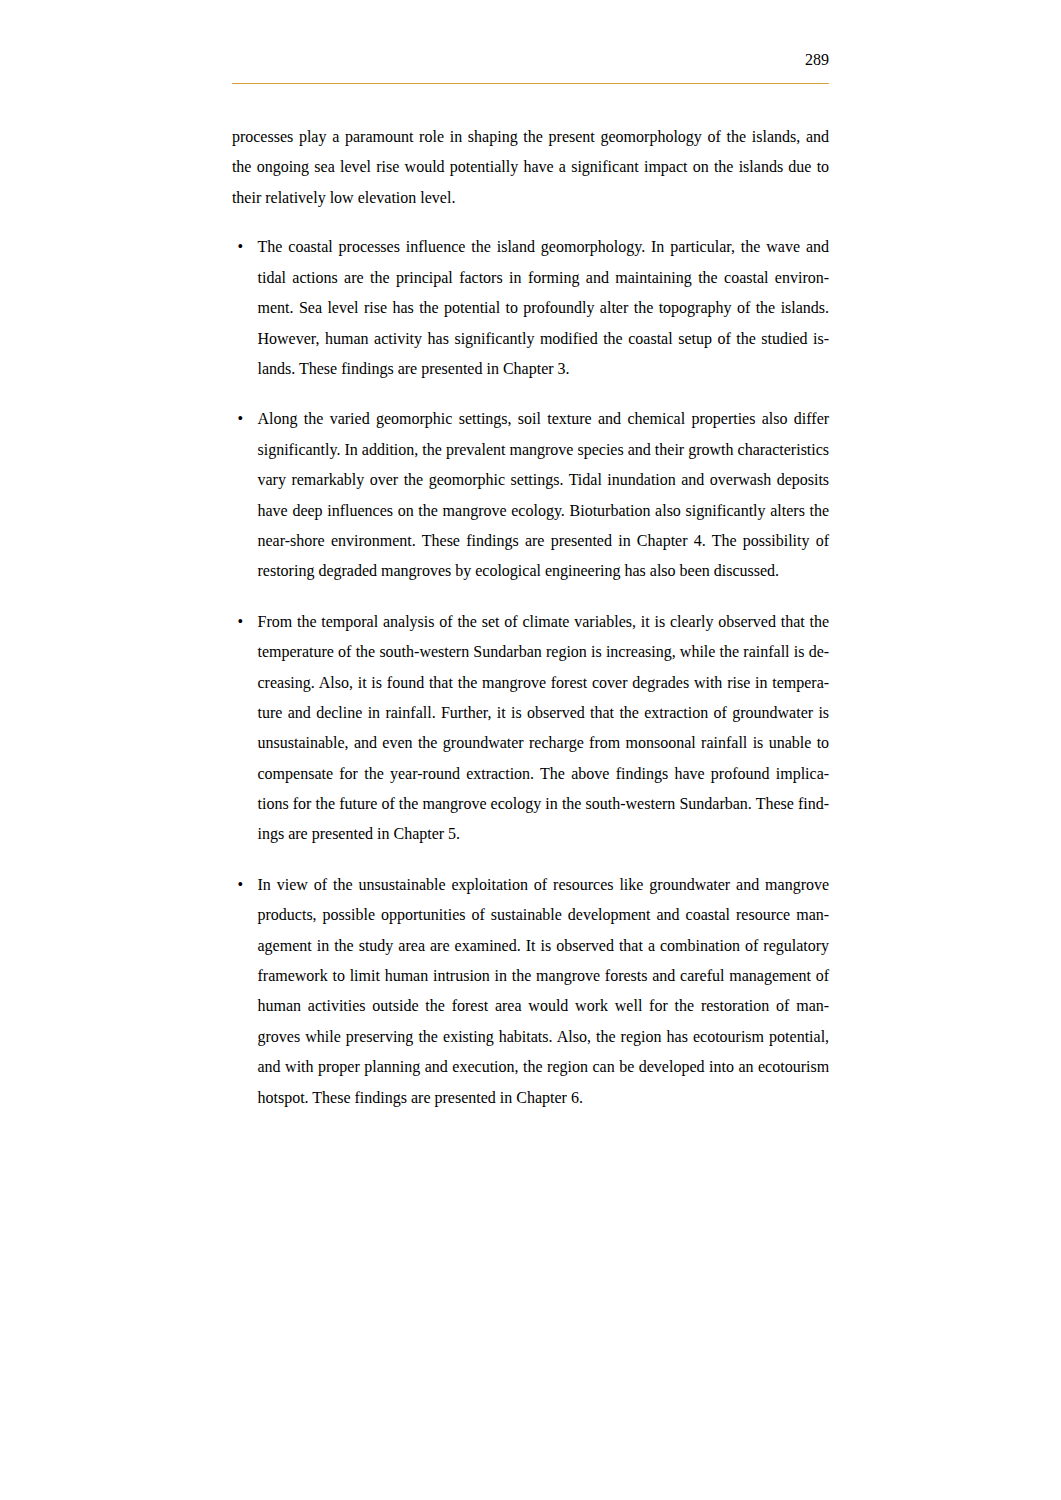289
processes play a paramount role in shaping the present geomorphology of the islands, and the ongoing sea level rise would potentially have a significant impact on the islands due to their relatively low elevation level.
The coastal processes influence the island geomorphology. In particular, the wave and tidal actions are the principal factors in forming and maintaining the coastal environment. Sea level rise has the potential to profoundly alter the topography of the islands. However, human activity has significantly modified the coastal setup of the studied islands. These findings are presented in Chapter 3.
Along the varied geomorphic settings, soil texture and chemical properties also differ significantly. In addition, the prevalent mangrove species and their growth characteristics vary remarkably over the geomorphic settings. Tidal inundation and overwash deposits have deep influences on the mangrove ecology. Bioturbation also significantly alters the near-shore environment. These findings are presented in Chapter 4. The possibility of restoring degraded mangroves by ecological engineering has also been discussed.
From the temporal analysis of the set of climate variables, it is clearly observed that the temperature of the south-western Sundarban region is increasing, while the rainfall is decreasing. Also, it is found that the mangrove forest cover degrades with rise in temperature and decline in rainfall. Further, it is observed that the extraction of groundwater is unsustainable, and even the groundwater recharge from monsoonal rainfall is unable to compensate for the year-round extraction. The above findings have profound implications for the future of the mangrove ecology in the south-western Sundarban. These findings are presented in Chapter 5.
In view of the unsustainable exploitation of resources like groundwater and mangrove products, possible opportunities of sustainable development and coastal resource management in the study area are examined. It is observed that a combination of regulatory framework to limit human intrusion in the mangrove forests and careful management of human activities outside the forest area would work well for the restoration of mangroves while preserving the existing habitats. Also, the region has ecotourism potential, and with proper planning and execution, the region can be developed into an ecotourism hotspot. These findings are presented in Chapter 6.